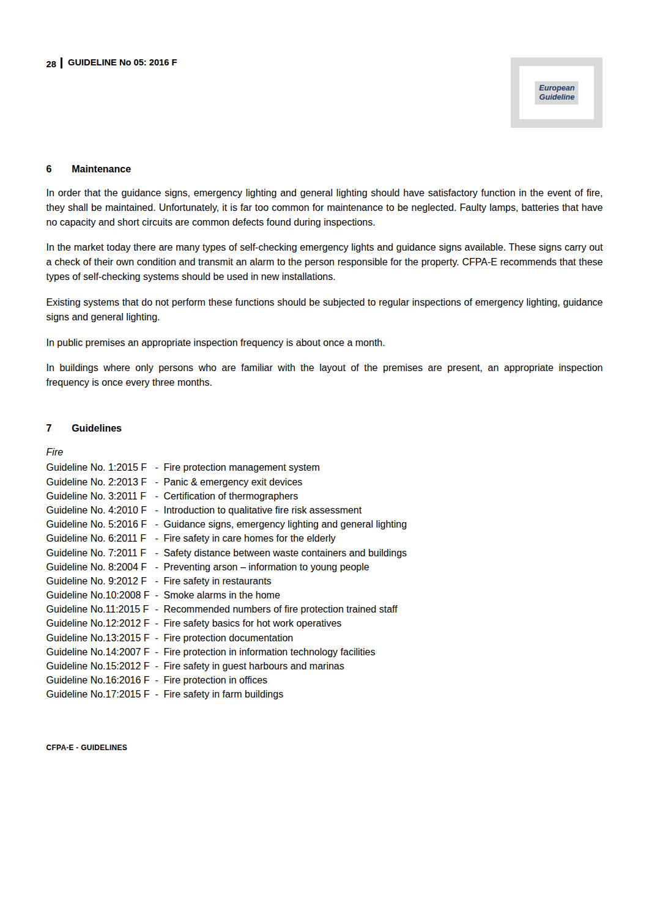28 GUIDELINE No 05: 2016 F
European
Guideline
6 Maintenance
In order that the guidance signs, emergency lighting and general lighting should have satisfactory function in the event of fire, they shall be maintained. Unfortunately, it is far too common for maintenance to be neglected. Faulty lamps, batteries that have no capacity and short circuits are common defects found during inspections.
In the market today there are many types of self-checking emergency lights and guidance signs available. These signs carry out a check of their own condition and transmit an alarm to the person responsible for the property. CFPA-E recommends that these types of self-checking systems should be used in new installations.
Existing systems that do not perform these functions should be subjected to regular inspections of emergency lighting, guidance signs and general lighting.
In public premises an appropriate inspection frequency is about once a month.
In buildings where only persons who are familiar with the layout of the premises are present, an appropriate inspection frequency is once every three months.
7 Guidelines
Fire
| Guideline No. 1:2015 F | - | Fire protection management system |
| Guideline No. 2:2013 F | - | Panic & emergency exit devices |
| Guideline No. 3:2011 F | - | Certification of thermographers |
| Guideline No. 4:2010 F | - | Introduction to qualitative fire risk assessment |
| Guideline No. 5:2016 F | - | Guidance signs, emergency lighting and general lighting |
| Guideline No. 6:2011 F | - | Fire safety in care homes for the elderly |
| Guideline No. 7:2011 F | - | Safety distance between waste containers and buildings |
| Guideline No. 8:2004 F | - | Preventing arson – information to young people |
| Guideline No. 9:2012 F | - | Fire safety in restaurants |
| Guideline No.10:2008 F | - | Smoke alarms in the home |
| Guideline No.11:2015 F | - | Recommended numbers of fire protection trained staff |
| Guideline No.12:2012 F | - | Fire safety basics for hot work operatives |
| Guideline No.13:2015 F | - | Fire protection documentation |
| Guideline No.14:2007 F | - | Fire protection in information technology facilities |
| Guideline No.15:2012 F | - | Fire safety in guest harbours and marinas |
| Guideline No.16:2016 F | - | Fire protection in offices |
| Guideline No.17:2015 F | - | Fire safety in farm buildings |
CFPA-E - GUIDELINES